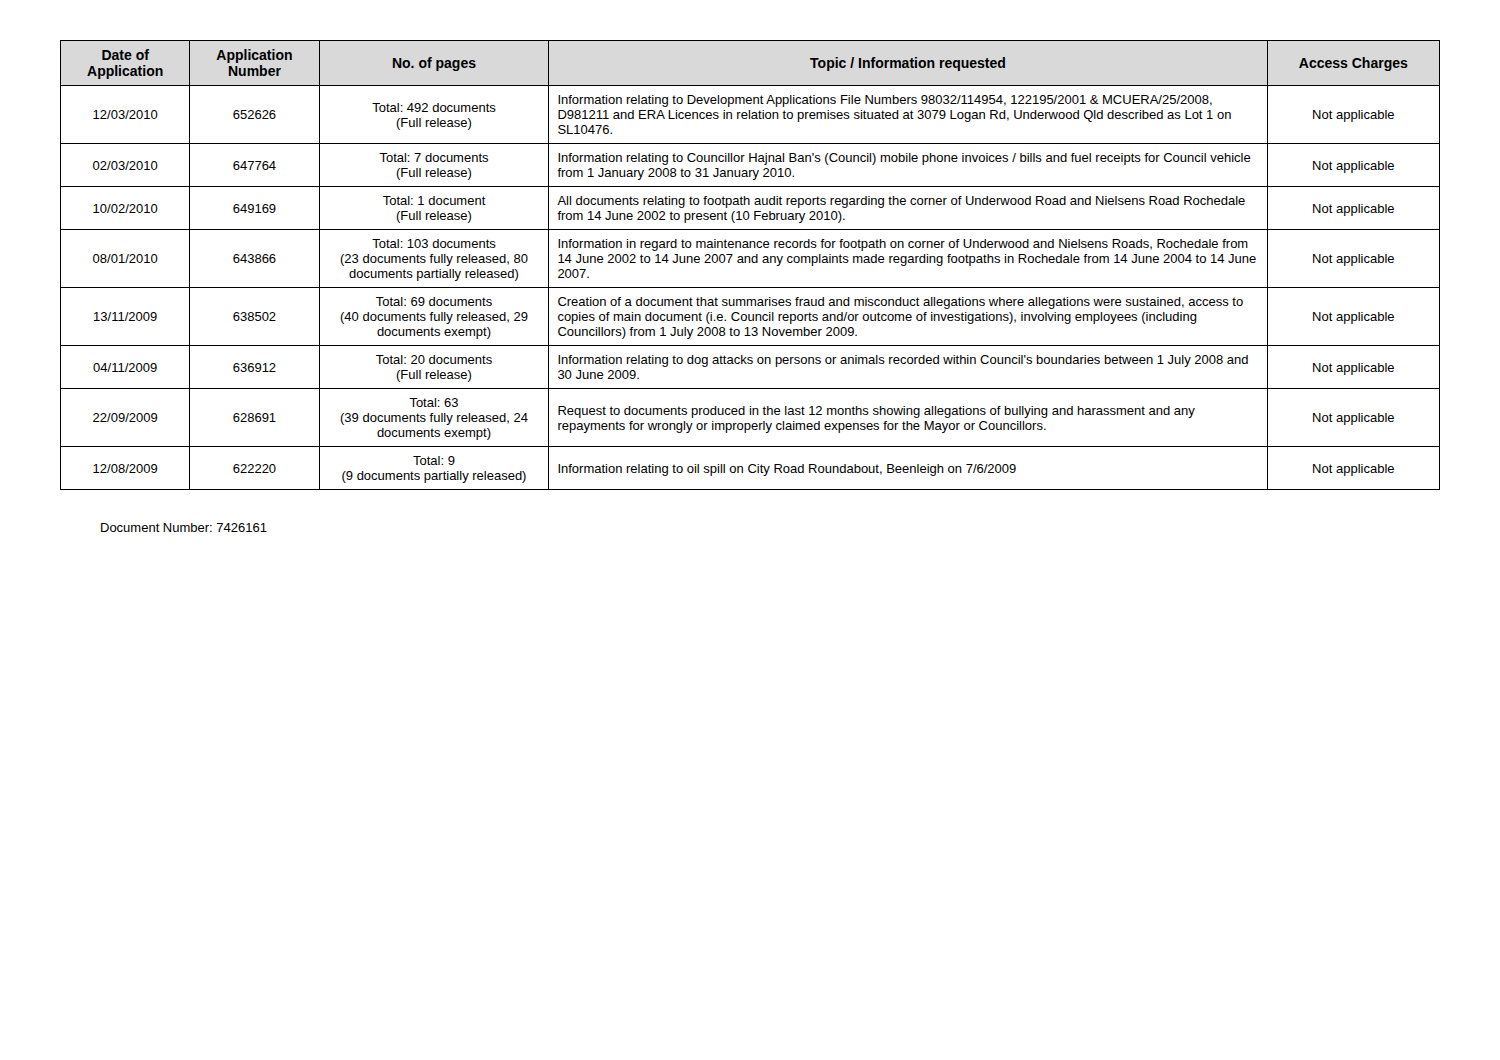| Date of Application | Application Number | No. of pages | Topic / Information requested | Access Charges |
| --- | --- | --- | --- | --- |
| 12/03/2010 | 652626 | Total: 492 documents (Full release) | Information relating to Development Applications File Numbers 98032/114954, 122195/2001 & MCUERA/25/2008, D981211 and ERA Licences in relation to premises situated at 3079 Logan Rd, Underwood Qld described as Lot 1 on SL10476. | Not applicable |
| 02/03/2010 | 647764 | Total: 7 documents (Full release) | Information relating to Councillor Hajnal Ban's (Council) mobile phone invoices / bills and fuel receipts for Council vehicle from 1 January 2008 to 31 January 2010. | Not applicable |
| 10/02/2010 | 649169 | Total: 1 document (Full release) | All documents relating to footpath audit reports regarding the corner of Underwood Road and Nielsens Road Rochedale from 14 June 2002 to present (10 February 2010). | Not applicable |
| 08/01/2010 | 643866 | Total: 103 documents (23 documents fully released, 80 documents partially released) | Information in regard to maintenance records for footpath on corner of Underwood and Nielsens Roads, Rochedale from 14 June 2002 to 14 June 2007 and any complaints made regarding footpaths in Rochedale from 14 June 2004 to 14 June 2007. | Not applicable |
| 13/11/2009 | 638502 | Total: 69 documents (40 documents fully released, 29 documents exempt) | Creation of a document that summarises fraud and misconduct allegations where allegations were sustained, access to copies of main document (i.e. Council reports and/or outcome of investigations), involving employees (including Councillors) from 1 July 2008 to 13 November 2009. | Not applicable |
| 04/11/2009 | 636912 | Total: 20 documents (Full release) | Information relating to dog attacks on persons or animals recorded within Council's boundaries between 1 July 2008 and 30 June 2009. | Not applicable |
| 22/09/2009 | 628691 | Total: 63 (39 documents fully released, 24 documents exempt) | Request to documents produced in the last 12 months showing allegations of bullying and harassment and any repayments for wrongly or improperly claimed expenses for the Mayor or Councillors. | Not applicable |
| 12/08/2009 | 622220 | Total: 9 (9 documents partially released) | Information relating to oil spill on City Road Roundabout, Beenleigh on 7/6/2009 | Not applicable |
Document Number: 7426161